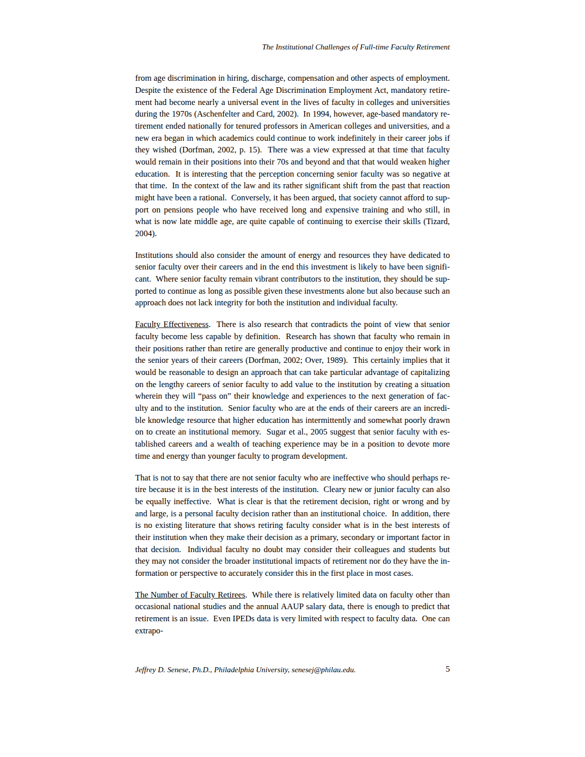The Institutional Challenges of Full-time Faculty Retirement
from age discrimination in hiring, discharge, compensation and other aspects of employment. Despite the existence of the Federal Age Discrimination Employment Act, mandatory retirement had become nearly a universal event in the lives of faculty in colleges and universities during the 1970s (Aschenfelter and Card, 2002). In 1994, however, age-based mandatory retirement ended nationally for tenured professors in American colleges and universities, and a new era began in which academics could continue to work indefinitely in their career jobs if they wished (Dorfman, 2002, p. 15). There was a view expressed at that time that faculty would remain in their positions into their 70s and beyond and that that would weaken higher education. It is interesting that the perception concerning senior faculty was so negative at that time. In the context of the law and its rather significant shift from the past that reaction might have been a rational. Conversely, it has been argued, that society cannot afford to support on pensions people who have received long and expensive training and who still, in what is now late middle age, are quite capable of continuing to exercise their skills (Tizard, 2004).
Institutions should also consider the amount of energy and resources they have dedicated to senior faculty over their careers and in the end this investment is likely to have been significant. Where senior faculty remain vibrant contributors to the institution, they should be supported to continue as long as possible given these investments alone but also because such an approach does not lack integrity for both the institution and individual faculty.
Faculty Effectiveness. There is also research that contradicts the point of view that senior faculty become less capable by definition. Research has shown that faculty who remain in their positions rather than retire are generally productive and continue to enjoy their work in the senior years of their careers (Dorfman, 2002; Over, 1989). This certainly implies that it would be reasonable to design an approach that can take particular advantage of capitalizing on the lengthy careers of senior faculty to add value to the institution by creating a situation wherein they will “pass on” their knowledge and experiences to the next generation of faculty and to the institution. Senior faculty who are at the ends of their careers are an incredible knowledge resource that higher education has intermittently and somewhat poorly drawn on to create an institutional memory. Sugar et al., 2005 suggest that senior faculty with established careers and a wealth of teaching experience may be in a position to devote more time and energy than younger faculty to program development.
That is not to say that there are not senior faculty who are ineffective who should perhaps retire because it is in the best interests of the institution. Cleary new or junior faculty can also be equally ineffective. What is clear is that the retirement decision, right or wrong and by and large, is a personal faculty decision rather than an institutional choice. In addition, there is no existing literature that shows retiring faculty consider what is in the best interests of their institution when they make their decision as a primary, secondary or important factor in that decision. Individual faculty no doubt may consider their colleagues and students but they may not consider the broader institutional impacts of retirement nor do they have the information or perspective to accurately consider this in the first place in most cases.
The Number of Faculty Retirees. While there is relatively limited data on faculty other than occasional national studies and the annual AAUP salary data, there is enough to predict that retirement is an issue. Even IPEDs data is very limited with respect to faculty data. One can extrapo-
Jeffrey D. Senese, Ph.D., Philadelphia University, senesej@philau.edu.
5